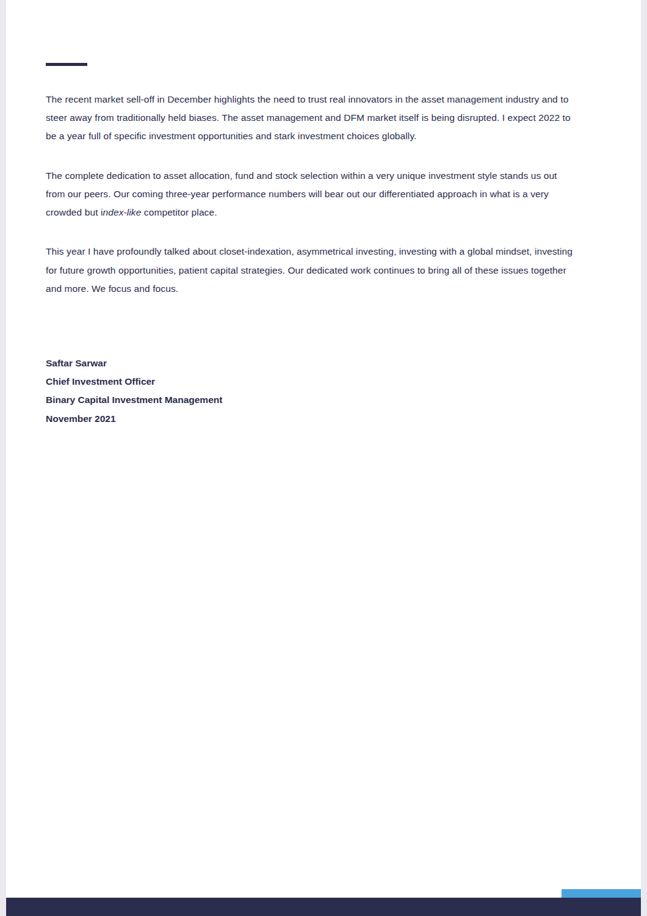The recent market sell-off in December highlights the need to trust real innovators in the asset management industry and to steer away from traditionally held biases. The asset management and DFM market itself is being disrupted. I expect 2022 to be a year full of specific investment opportunities and stark investment choices globally.
The complete dedication to asset allocation, fund and stock selection within a very unique investment style stands us out from our peers. Our coming three-year performance numbers will bear out our differentiated approach in what is a very crowded but index-like competitor place.
This year I have profoundly talked about closet-indexation, asymmetrical investing, investing with a global mindset, investing for future growth opportunities, patient capital strategies. Our dedicated work continues to bring all of these issues together and more. We focus and focus.
Saftar Sarwar
Chief Investment Officer
Binary Capital Investment Management
November 2021